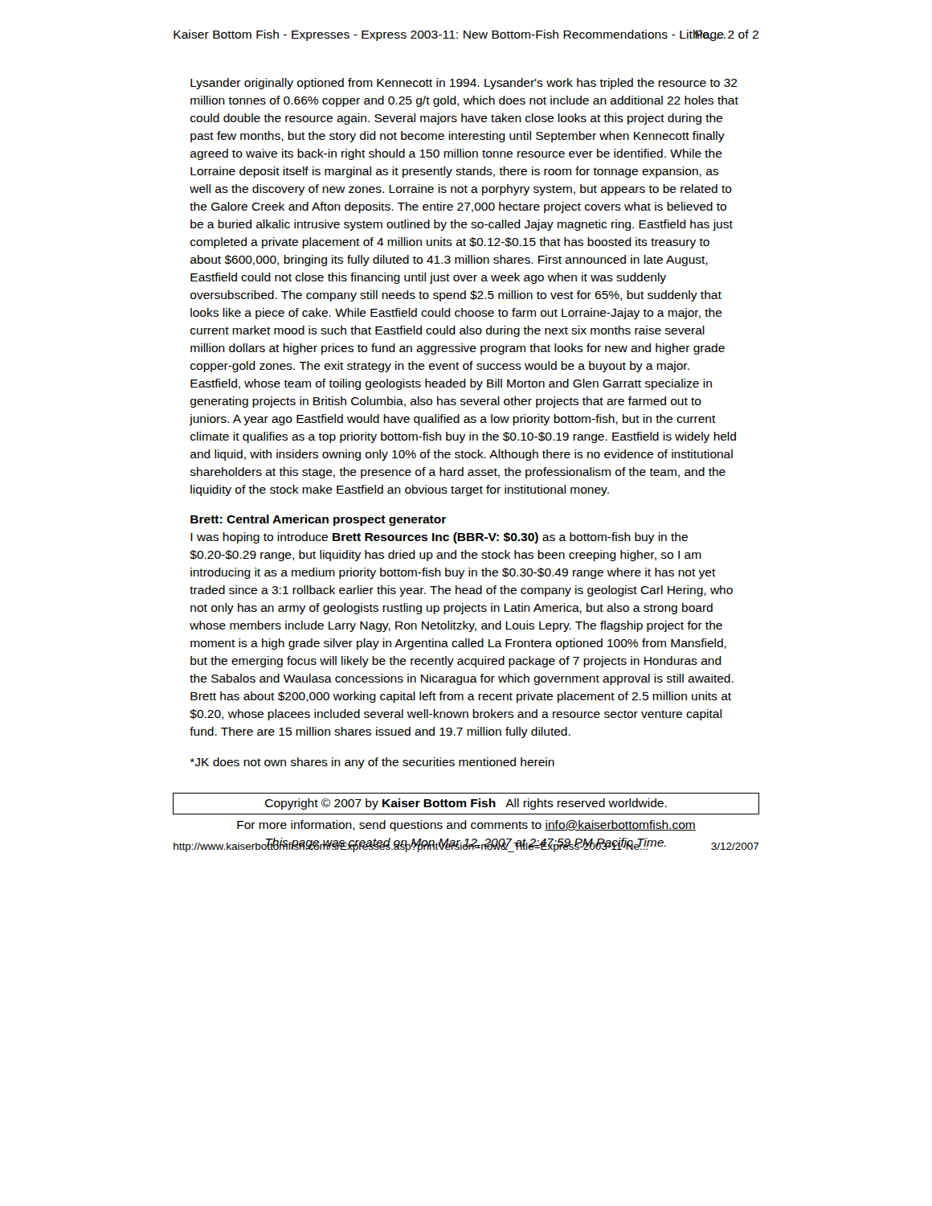Page 2 of 2 Kaiser Bottom Fish - Expresses - Express 2003-11: New Bottom-Fish Recommendations - Lithic, ...
Lysander originally optioned from Kennecott in 1994. Lysander's work has tripled the resource to 32 million tonnes of 0.66% copper and 0.25 g/t gold, which does not include an additional 22 holes that could double the resource again. Several majors have taken close looks at this project during the past few months, but the story did not become interesting until September when Kennecott finally agreed to waive its back-in right should a 150 million tonne resource ever be identified. While the Lorraine deposit itself is marginal as it presently stands, there is room for tonnage expansion, as well as the discovery of new zones. Lorraine is not a porphyry system, but appears to be related to the Galore Creek and Afton deposits. The entire 27,000 hectare project covers what is believed to be a buried alkalic intrusive system outlined by the so-called Jajay magnetic ring. Eastfield has just completed a private placement of 4 million units at $0.12-$0.15 that has boosted its treasury to about $600,000, bringing its fully diluted to 41.3 million shares. First announced in late August, Eastfield could not close this financing until just over a week ago when it was suddenly oversubscribed. The company still needs to spend $2.5 million to vest for 65%, but suddenly that looks like a piece of cake. While Eastfield could choose to farm out Lorraine-Jajay to a major, the current market mood is such that Eastfield could also during the next six months raise several million dollars at higher prices to fund an aggressive program that looks for new and higher grade copper-gold zones. The exit strategy in the event of success would be a buyout by a major. Eastfield, whose team of toiling geologists headed by Bill Morton and Glen Garratt specialize in generating projects in British Columbia, also has several other projects that are farmed out to juniors. A year ago Eastfield would have qualified as a low priority bottom-fish, but in the current climate it qualifies as a top priority bottom-fish buy in the $0.10-$0.19 range. Eastfield is widely held and liquid, with insiders owning only 10% of the stock. Although there is no evidence of institutional shareholders at this stage, the presence of a hard asset, the professionalism of the team, and the liquidity of the stock make Eastfield an obvious target for institutional money.
Brett: Central American prospect generator
I was hoping to introduce Brett Resources Inc (BBR-V: $0.30) as a bottom-fish buy in the $0.20-$0.29 range, but liquidity has dried up and the stock has been creeping higher, so I am introducing it as a medium priority bottom-fish buy in the $0.30-$0.49 range where it has not yet traded since a 3:1 rollback earlier this year. The head of the company is geologist Carl Hering, who not only has an army of geologists rustling up projects in Latin America, but also a strong board whose members include Larry Nagy, Ron Netolitzky, and Louis Lepry. The flagship project for the moment is a high grade silver play in Argentina called La Frontera optioned 100% from Mansfield, but the emerging focus will likely be the recently acquired package of 7 projects in Honduras and the Sabalos and Waulasa concessions in Nicaragua for which government approval is still awaited. Brett has about $200,000 working capital left from a recent private placement of 2.5 million units at $0.20, whose placees included several well-known brokers and a resource sector venture capital fund. There are 15 million shares issued and 19.7 million fully diluted.
*JK does not own shares in any of the securities mentioned herein
Copyright © 2007 by Kaiser Bottom Fish All rights reserved worldwide.
For more information, send questions and comments to info@kaiserbottomfish.com
This page was created on Mon Mar 12, 2007 at 2:47:59 PM Pacific Time.
3/12/2007 http://www.kaiserbottomfish.com/s/Expresses.asp?printVersion=now&_Title=Express-2003-11-Ne...